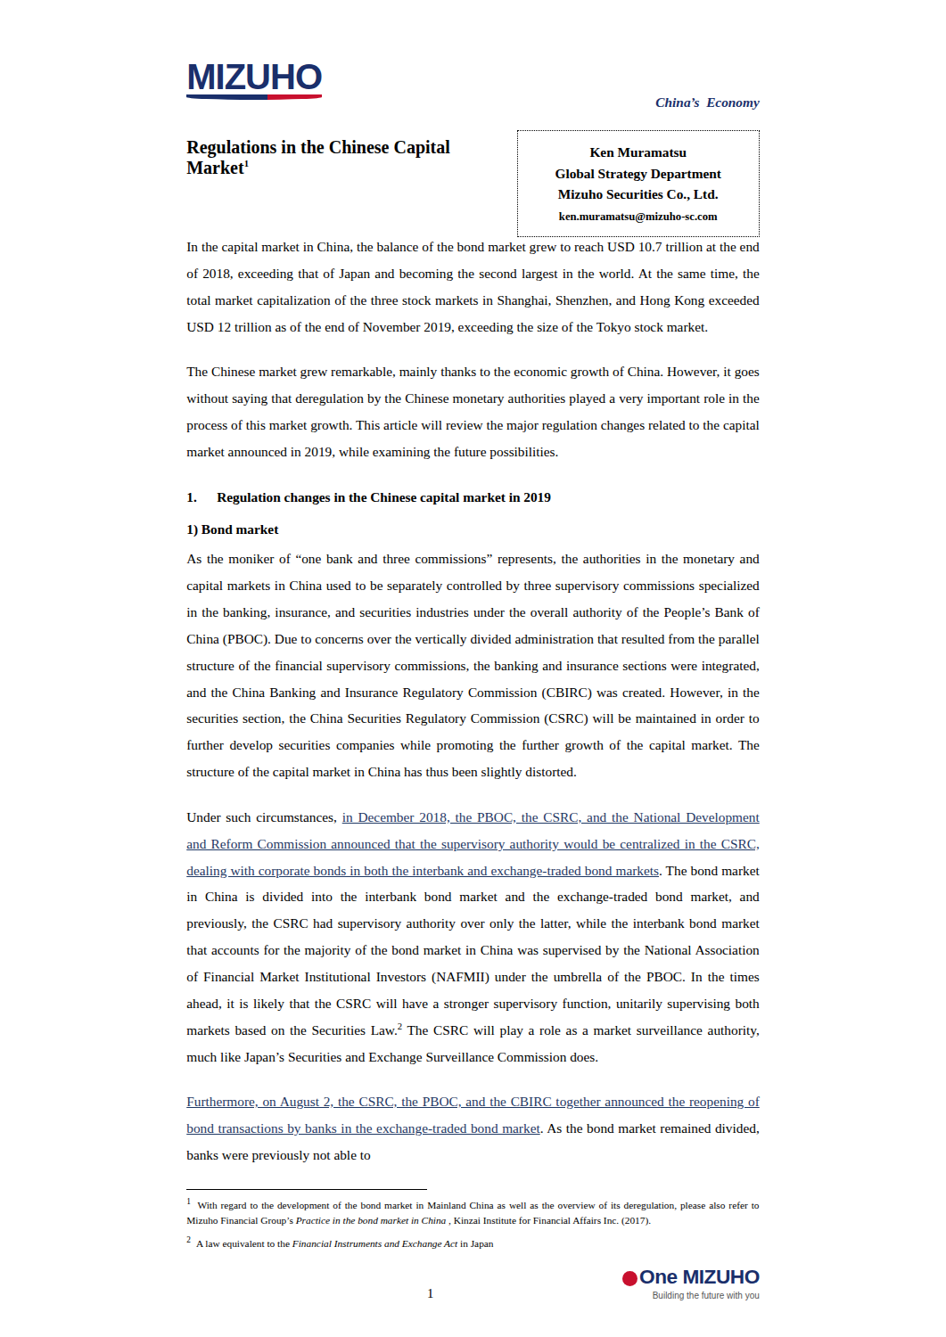MIZUHO
China’s Economy
Regulations in the Chinese Capital Market1
Ken Muramatsu Global Strategy Department Mizuho Securities Co., Ltd. ken.muramatsu@mizuho-sc.com
In the capital market in China, the balance of the bond market grew to reach USD 10.7 trillion at the end of 2018, exceeding that of Japan and becoming the second largest in the world. At the same time, the total market capitalization of the three stock markets in Shanghai, Shenzhen, and Hong Kong exceeded USD 12 trillion as of the end of November 2019, exceeding the size of the Tokyo stock market.
The Chinese market grew remarkable, mainly thanks to the economic growth of China. However, it goes without saying that deregulation by the Chinese monetary authorities played a very important role in the process of this market growth. This article will review the major regulation changes related to the capital market announced in 2019, while examining the future possibilities.
1. Regulation changes in the Chinese capital market in 2019
1) Bond market
As the moniker of “one bank and three commissions” represents, the authorities in the monetary and capital markets in China used to be separately controlled by three supervisory commissions specialized in the banking, insurance, and securities industries under the overall authority of the People’s Bank of China (PBOC). Due to concerns over the vertically divided administration that resulted from the parallel structure of the financial supervisory commissions, the banking and insurance sections were integrated, and the China Banking and Insurance Regulatory Commission (CBIRC) was created. However, in the securities section, the China Securities Regulatory Commission (CSRC) will be maintained in order to further develop securities companies while promoting the further growth of the capital market. The structure of the capital market in China has thus been slightly distorted.
Under such circumstances, in December 2018, the PBOC, the CSRC, and the National Development and Reform Commission announced that the supervisory authority would be centralized in the CSRC, dealing with corporate bonds in both the interbank and exchange-traded bond markets. The bond market in China is divided into the interbank bond market and the exchange-traded bond market, and previously, the CSRC had supervisory authority over only the latter, while the interbank bond market that accounts for the majority of the bond market in China was supervised by the National Association of Financial Market Institutional Investors (NAFMII) under the umbrella of the PBOC. In the times ahead, it is likely that the CSRC will have a stronger supervisory function, unitarily supervising both markets based on the Securities Law.2 The CSRC will play a role as a market surveillance authority, much like Japan’s Securities and Exchange Surveillance Commission does.
Furthermore, on August 2, the CSRC, the PBOC, and the CBIRC together announced the reopening of bond transactions by banks in the exchange-traded bond market. As the bond market remained divided, banks were previously not able to
1 With regard to the development of the bond market in Mainland China as well as the overview of its deregulation, please also refer to Mizuho Financial Group’s Practice in the bond market in China , Kinzai Institute for Financial Affairs Inc. (2017).
2 A law equivalent to the Financial Instruments and Exchange Act in Japan
1
One MIZUHO
Building the future with you